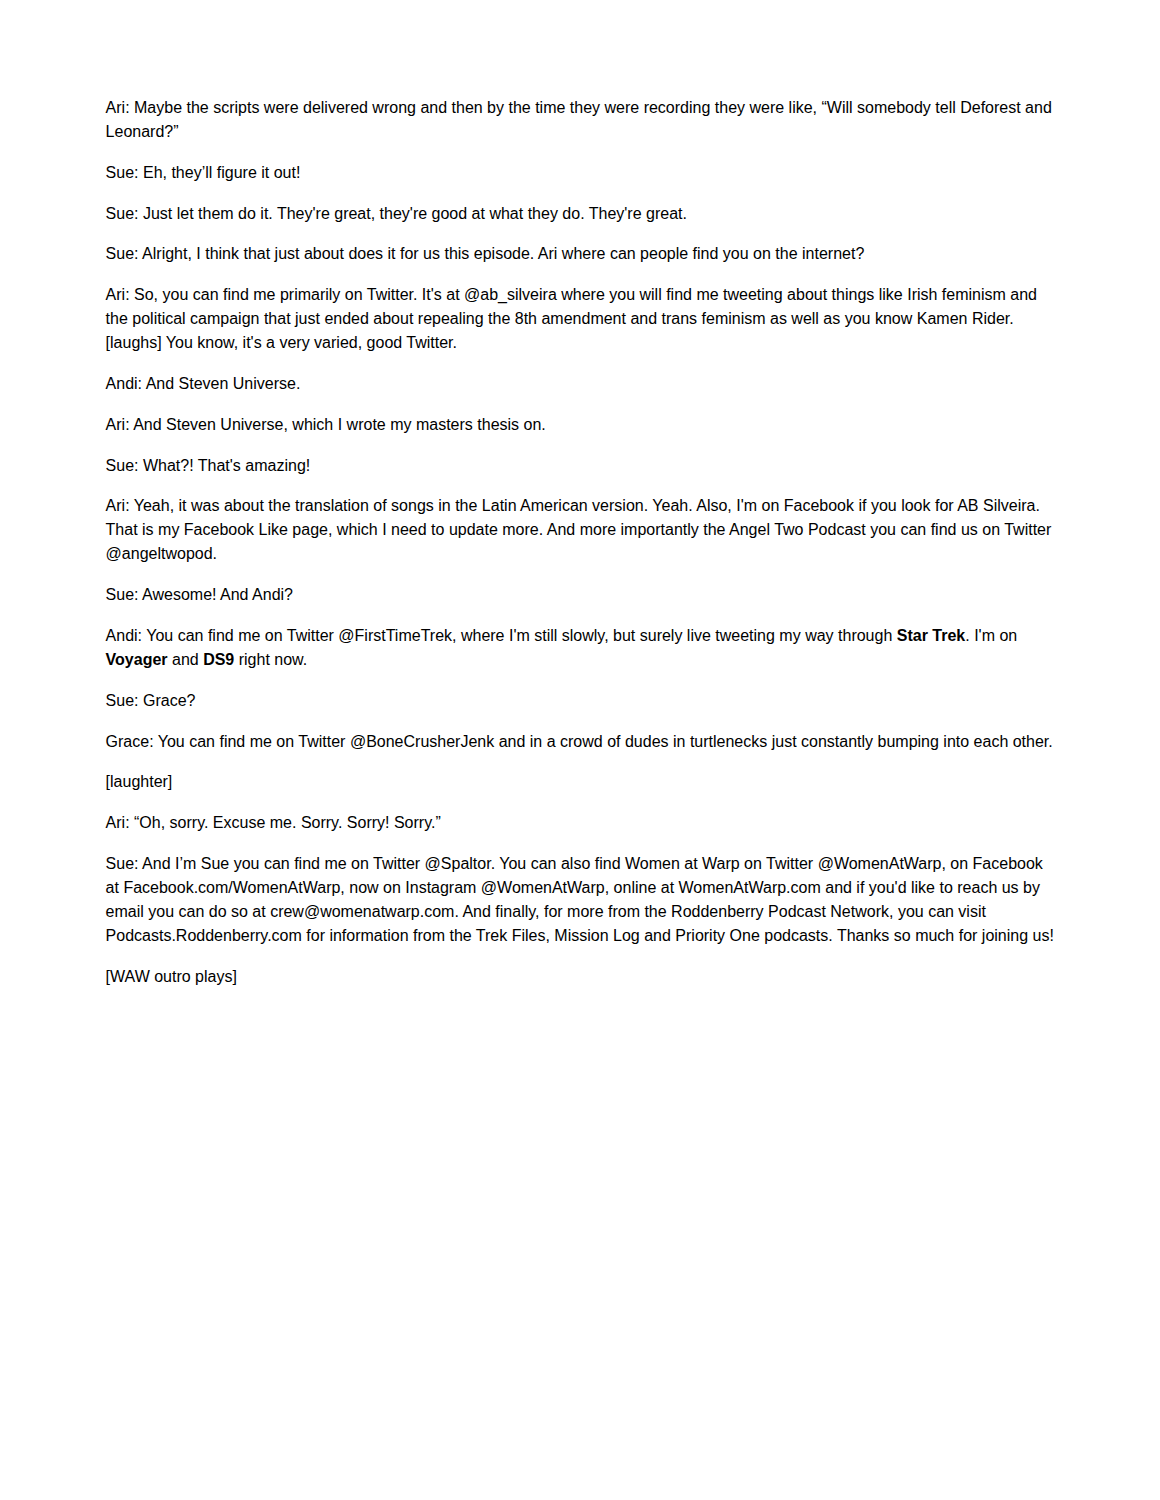Ari: Maybe the scripts were delivered wrong and then by the time they were recording they were like, “Will somebody tell Deforest and Leonard?”
Sue: Eh, they’ll figure it out!
Sue: Just let them do it. They're great, they're good at what they do. They're great.
Sue: Alright, I think that just about does it for us this episode. Ari where can people find you on the internet?
Ari: So, you can find me primarily on Twitter. It's at @ab_silveira where you will find me tweeting about things like Irish feminism and the political campaign that just ended about repealing the 8th amendment and trans feminism as well as you know Kamen Rider. [laughs] You know, it's a very varied, good Twitter.
Andi: And Steven Universe.
Ari: And Steven Universe, which I wrote my masters thesis on.
Sue: What?! That's amazing!
Ari: Yeah, it was about the translation of songs in the Latin American version. Yeah. Also, I'm on Facebook if you look for AB Silveira. That is my Facebook Like page, which I need to update more. And more importantly the Angel Two Podcast you can find us on Twitter @angeltwopod.
Sue: Awesome! And Andi?
Andi: You can find me on Twitter @FirstTimeTrek, where I'm still slowly, but surely live tweeting my way through Star Trek. I'm on Voyager and DS9 right now.
Sue: Grace?
Grace: You can find me on Twitter @BoneCrusherJenk and in a crowd of dudes in turtlenecks just constantly bumping into each other.
[laughter]
Ari: “Oh, sorry. Excuse me. Sorry. Sorry! Sorry.”
Sue: And I’m Sue you can find me on Twitter @Spaltor. You can also find Women at Warp on Twitter @WomenAtWarp, on Facebook at Facebook.com/WomenAtWarp, now on Instagram @WomenAtWarp, online at WomenAtWarp.com and if you'd like to reach us by email you can do so at crew@womenatwarp.com. And finally, for more from the Roddenberry Podcast Network, you can visit Podcasts.Roddenberry.com for information from the Trek Files, Mission Log and Priority One podcasts. Thanks so much for joining us!
[WAW outro plays]